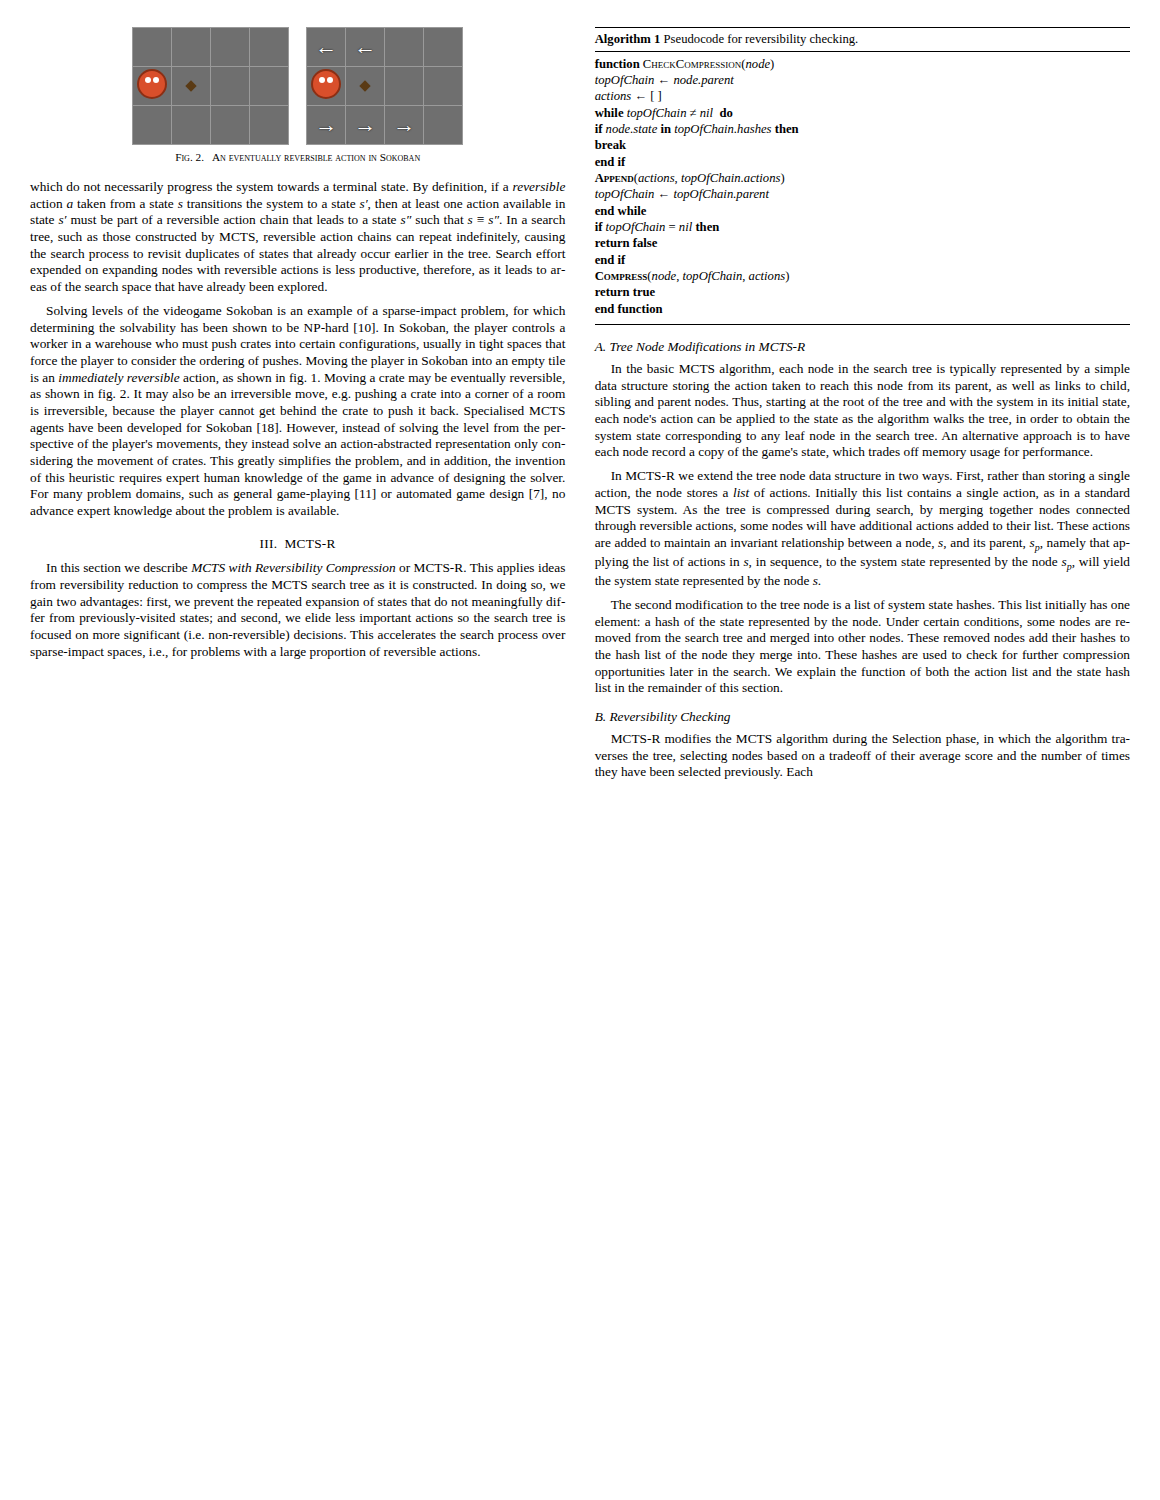| ← | ← | | |
| → | → | → | |
Fig. 2. An eventually reversible action in Sokoban
which do not necessarily progress the system towards a terminal state. By definition, if a reversible action a taken from a state s transitions the system to a state s′, then at least one action available in state s′ must be part of a reversible action chain that leads to a state s″ such that s ≡ s″. In a search tree, such as those constructed by MCTS, reversible action chains can repeat indefinitely, causing the search process to revisit duplicates of states that already occur earlier in the tree. Search effort expended on expanding nodes with reversible actions is less productive, therefore, as it leads to areas of the search space that have already been explored.
Solving levels of the videogame Sokoban is an example of a sparse-impact problem, for which determining the solvability has been shown to be NP-hard [10]. In Sokoban, the player controls a worker in a warehouse who must push crates into certain configurations, usually in tight spaces that force the player to consider the ordering of pushes. Moving the player in Sokoban into an empty tile is an immediately reversible action, as shown in fig. 1. Moving a crate may be eventually reversible, as shown in fig. 2. It may also be an irreversible move, e.g. pushing a crate into a corner of a room is irreversible, because the player cannot get behind the crate to push it back. Specialised MCTS agents have been developed for Sokoban [18]. However, instead of solving the level from the perspective of the player's movements, they instead solve an action-abstracted representation only considering the movement of crates. This greatly simplifies the problem, and in addition, the invention of this heuristic requires expert human knowledge of the game in advance of designing the solver. For many problem domains, such as general game-playing [11] or automated game design [7], no advance expert knowledge about the problem is available.
III. MCTS-R
In this section we describe MCTS with Reversibility Compression or MCTS-R. This applies ideas from reversibility reduction to compress the MCTS search tree as it is constructed. In doing so, we gain two advantages: first, we prevent the repeated expansion of states that do not meaningfully differ from previously-visited states; and second, we elide less important actions so the search tree is focused on more significant (i.e. non-reversible) decisions. This accelerates the search process over sparse-impact spaces, i.e., for problems with a large proportion of reversible actions.
Algorithm 1 Pseudocode for reversibility checking.
function CheckCompression(node)
topOfChain ← node.parent
actions ← [ ]
while topOfChain ≠ nil do
if node.state in topOfChain.hashes then
break
end if
Append(actions, topOfChain.actions)
topOfChain ← topOfChain.parent
end while
if topOfChain = nil then
return false
end if
Compress(node, topOfChain, actions)
return true
end function
A. Tree Node Modifications in MCTS-R
In the basic MCTS algorithm, each node in the search tree is typically represented by a simple data structure storing the action taken to reach this node from its parent, as well as links to child, sibling and parent nodes. Thus, starting at the root of the tree and with the system in its initial state, each node's action can be applied to the state as the algorithm walks the tree, in order to obtain the system state corresponding to any leaf node in the search tree. An alternative approach is to have each node record a copy of the game's state, which trades off memory usage for performance.
In MCTS-R we extend the tree node data structure in two ways. First, rather than storing a single action, the node stores a list of actions. Initially this list contains a single action, as in a standard MCTS system. As the tree is compressed during search, by merging together nodes connected through reversible actions, some nodes will have additional actions added to their list. These actions are added to maintain an invariant relationship between a node, s, and its parent, sp, namely that applying the list of actions in s, in sequence, to the system state represented by the node sp, will yield the system state represented by the node s.
The second modification to the tree node is a list of system state hashes. This list initially has one element: a hash of the state represented by the node. Under certain conditions, some nodes are removed from the search tree and merged into other nodes. These removed nodes add their hashes to the hash list of the node they merge into. These hashes are used to check for further compression opportunities later in the search. We explain the function of both the action list and the state hash list in the remainder of this section.
B. Reversibility Checking
MCTS-R modifies the MCTS algorithm during the Selection phase, in which the algorithm traverses the tree, selecting nodes based on a tradeoff of their average score and the number of times they have been selected previously. Each